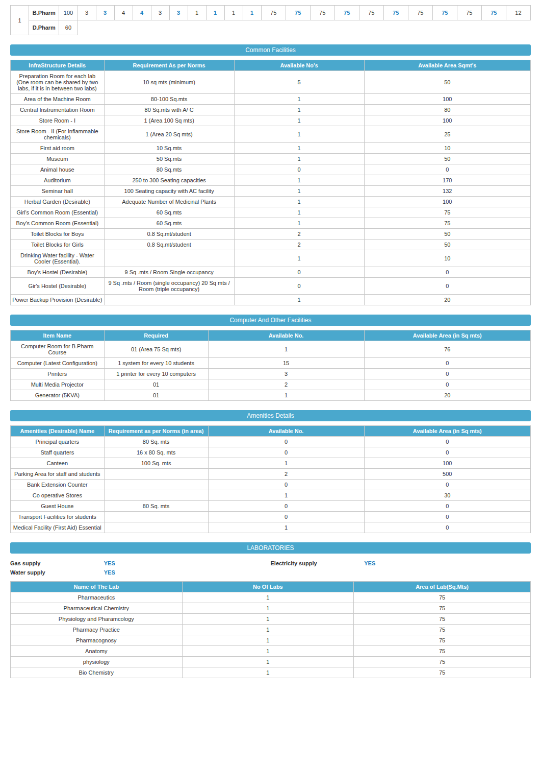| 1 | B.Pharm | 100 | 3 | 3 | 4 | 4 | 3 | 3 | 1 | 1 | 1 | 1 | 75 | 75 | 75 | 75 | 75 | 75 | 75 | 75 | 75 | 75 | 12 |
| D.Pharm | 60 | |
Common Facilities
| InfraStructure Details | Requirement As per Norms | Available No's | Available Area Sqmt's |
| --- | --- | --- | --- |
| Preparation Room for each lab (One room can be shared by two labs, if it is in between two labs) | 10 sq mts (minimum) | 5 | 50 |
| Area of the Machine Room | 80-100 Sq.mts | 1 | 100 |
| Central Instrumentation Room | 80 Sq.mts with A/ C | 1 | 80 |
| Store Room - I | 1 (Area 100 Sq mts) | 1 | 100 |
| Store Room - II (For Inflammable chemicals) | 1 (Area 20 Sq mts) | 1 | 25 |
| First aid room | 10 Sq.mts | 1 | 10 |
| Museum | 50 Sq.mts | 1 | 50 |
| Animal house | 80 Sq.mts | 0 | 0 |
| Auditorium | 250 to 300 Seating capacities | 1 | 170 |
| Seminar hall | 100 Seating capacity with AC facility | 1 | 132 |
| Herbal Garden (Desirable) | Adequate Number of Medicinal Plants | 1 | 100 |
| Girl's Common Room (Essential) | 60 Sq.mts | 1 | 75 |
| Boy's Common Room (Essential) | 60 Sq.mts | 1 | 75 |
| Toilet Blocks for Boys | 0.8 Sq.mt/student | 2 | 50 |
| Toilet Blocks for Girls | 0.8 Sq.mt/student | 2 | 50 |
| Drinking Water facility - Water Cooler (Essential). | | 1 | 10 |
| Boy's Hostel (Desirable) | 9 Sq .mts / Room Single occupancy | 0 | 0 |
| Gir's Hostel (Desirable) | 9 Sq .mts / Room (single occupancy) 20 Sq mts / Room (triple occupancy) | 0 | 0 |
| Power Backup Provision (Desirable) | | 1 | 20 |
Computer And Other Facilities
| Item Name | Required | Available No. | Available Area (in Sq mts) |
| --- | --- | --- | --- |
| Computer Room for B.Pharm Course | 01 (Area 75 Sq mts) | 1 | 76 |
| Computer (Latest Configuration) | 1 system for every 10 students | 15 | 0 |
| Printers | 1 printer for every 10 computers | 3 | 0 |
| Multi Media Projector | 01 | 2 | 0 |
| Generator (5KVA) | 01 | 1 | 20 |
Amenities Details
| Amenities (Desirable) Name | Requirement as per Norms (in area) | Available No. | Available Area (in Sq mts) |
| --- | --- | --- | --- |
| Principal quarters | 80 Sq. mts | 0 | 0 |
| Staff quarters | 16 x 80 Sq. mts | 0 | 0 |
| Canteen | 100 Sq. mts | 1 | 100 |
| Parking Area for staff and students | | 2 | 500 |
| Bank Extension Counter | | 0 | 0 |
| Co operative Stores | | 1 | 30 |
| Guest House | 80 Sq. mts | 0 | 0 |
| Transport Facilities for students | | 0 | 0 |
| Medical Facility (First Aid) Essential | | 1 | 0 |
LABORATORIES
| Gas supply | YES | Electricity supply | YES |
| Water supply | YES | | |
| Name of The Lab | No Of Labs | Area of Lab(Sq.Mts) |
| --- | --- | --- |
| Pharmaceutics | 1 | 75 |
| Pharmaceutical Chemistry | 1 | 75 |
| Physiology and Pharamcology | 1 | 75 |
| Pharmacy Practice | 1 | 75 |
| Pharmacognosy | 1 | 75 |
| Anatomy | 1 | 75 |
| physiology | 1 | 75 |
| Bio Chemistry | 1 | 75 |